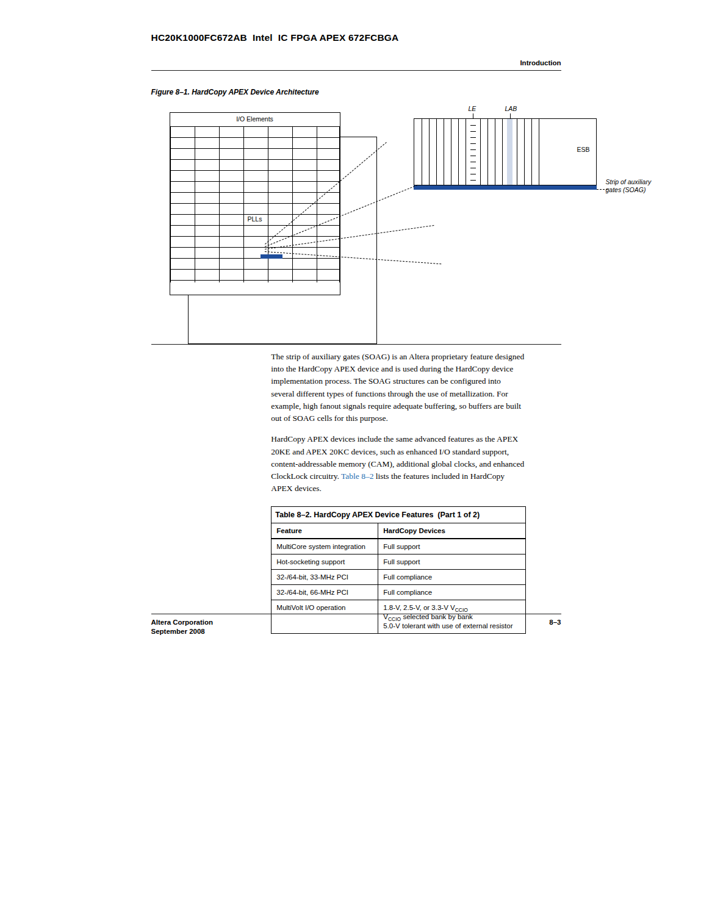HC20K1000FC672AB Intel IC FPGA APEX 672FCBGA
Introduction
Figure 8–1. HardCopy APEX Device Architecture
I/O Elements
PLLs
LE
LAB
ESB
Strip of auxiliary
gates (SOAG)
The strip of auxiliary gates (SOAG) is an Altera proprietary feature designed into the HardCopy APEX device and is used during the HardCopy device implementation process. The SOAG structures can be configured into several different types of functions through the use of metallization. For example, high fanout signals require adequate buffering, so buffers are built out of SOAG cells for this purpose.
HardCopy APEX devices include the same advanced features as the APEX 20KE and APEX 20KC devices, such as enhanced I/O standard support, content-addressable memory (CAM), additional global clocks, and enhanced ClockLock circuitry. Table 8–2 lists the features included in HardCopy APEX devices.
Table 8–2. HardCopy APEX Device Features (Part 1 of 2)
| Feature | HardCopy Devices |
| --- | --- |
| MultiCore system integration | Full support |
| Hot-socketing support | Full support |
| 32-/64-bit, 33-MHz PCI | Full compliance |
| 32-/64-bit, 66-MHz PCI | Full compliance |
| MultiVolt I/O operation | 1.8-V, 2.5-V, or 3.3-V V CCIO V CCIO selected bank by bank 5.0-V tolerant with use of external resistor |
Altera Corporation
September 2008
8–3